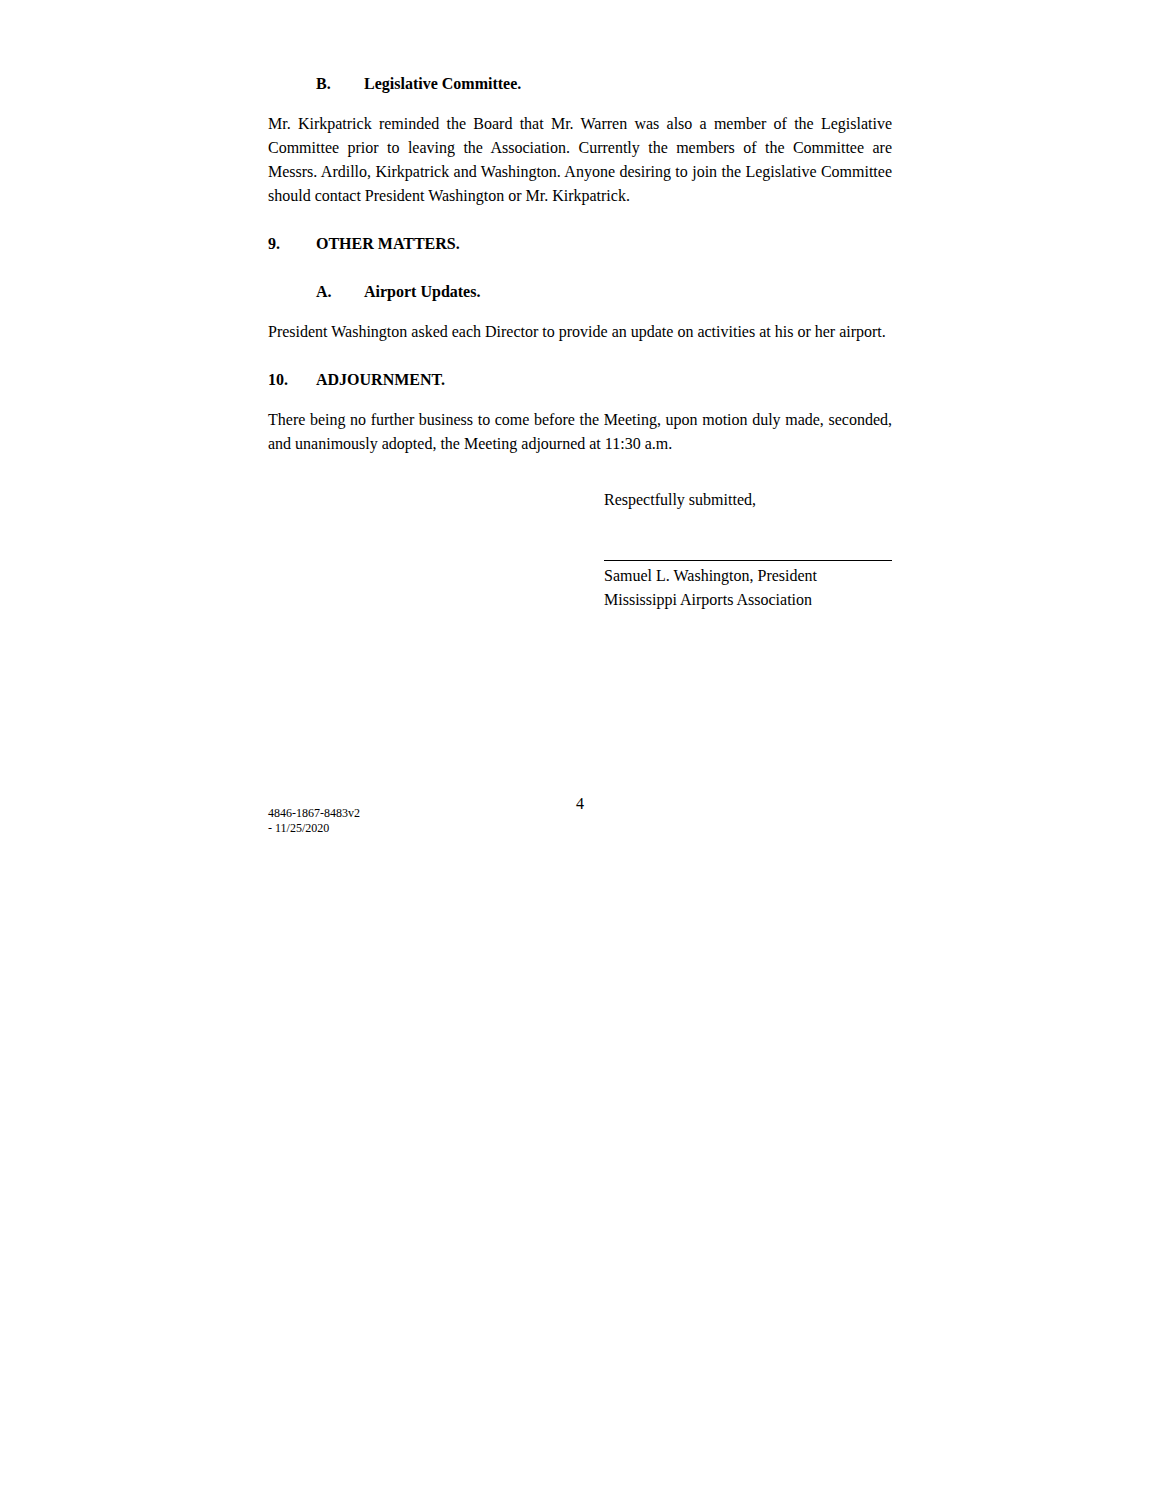B. Legislative Committee.
Mr. Kirkpatrick reminded the Board that Mr. Warren was also a member of the Legislative Committee prior to leaving the Association. Currently the members of the Committee are Messrs. Ardillo, Kirkpatrick and Washington. Anyone desiring to join the Legislative Committee should contact President Washington or Mr. Kirkpatrick.
9. OTHER MATTERS.
A. Airport Updates.
President Washington asked each Director to provide an update on activities at his or her airport.
10. ADJOURNMENT.
There being no further business to come before the Meeting, upon motion duly made, seconded, and unanimously adopted, the Meeting adjourned at 11:30 a.m.
Respectfully submitted,
Samuel L. Washington, President
Mississippi Airports Association
4
4846-1867-8483v2
- 11/25/2020